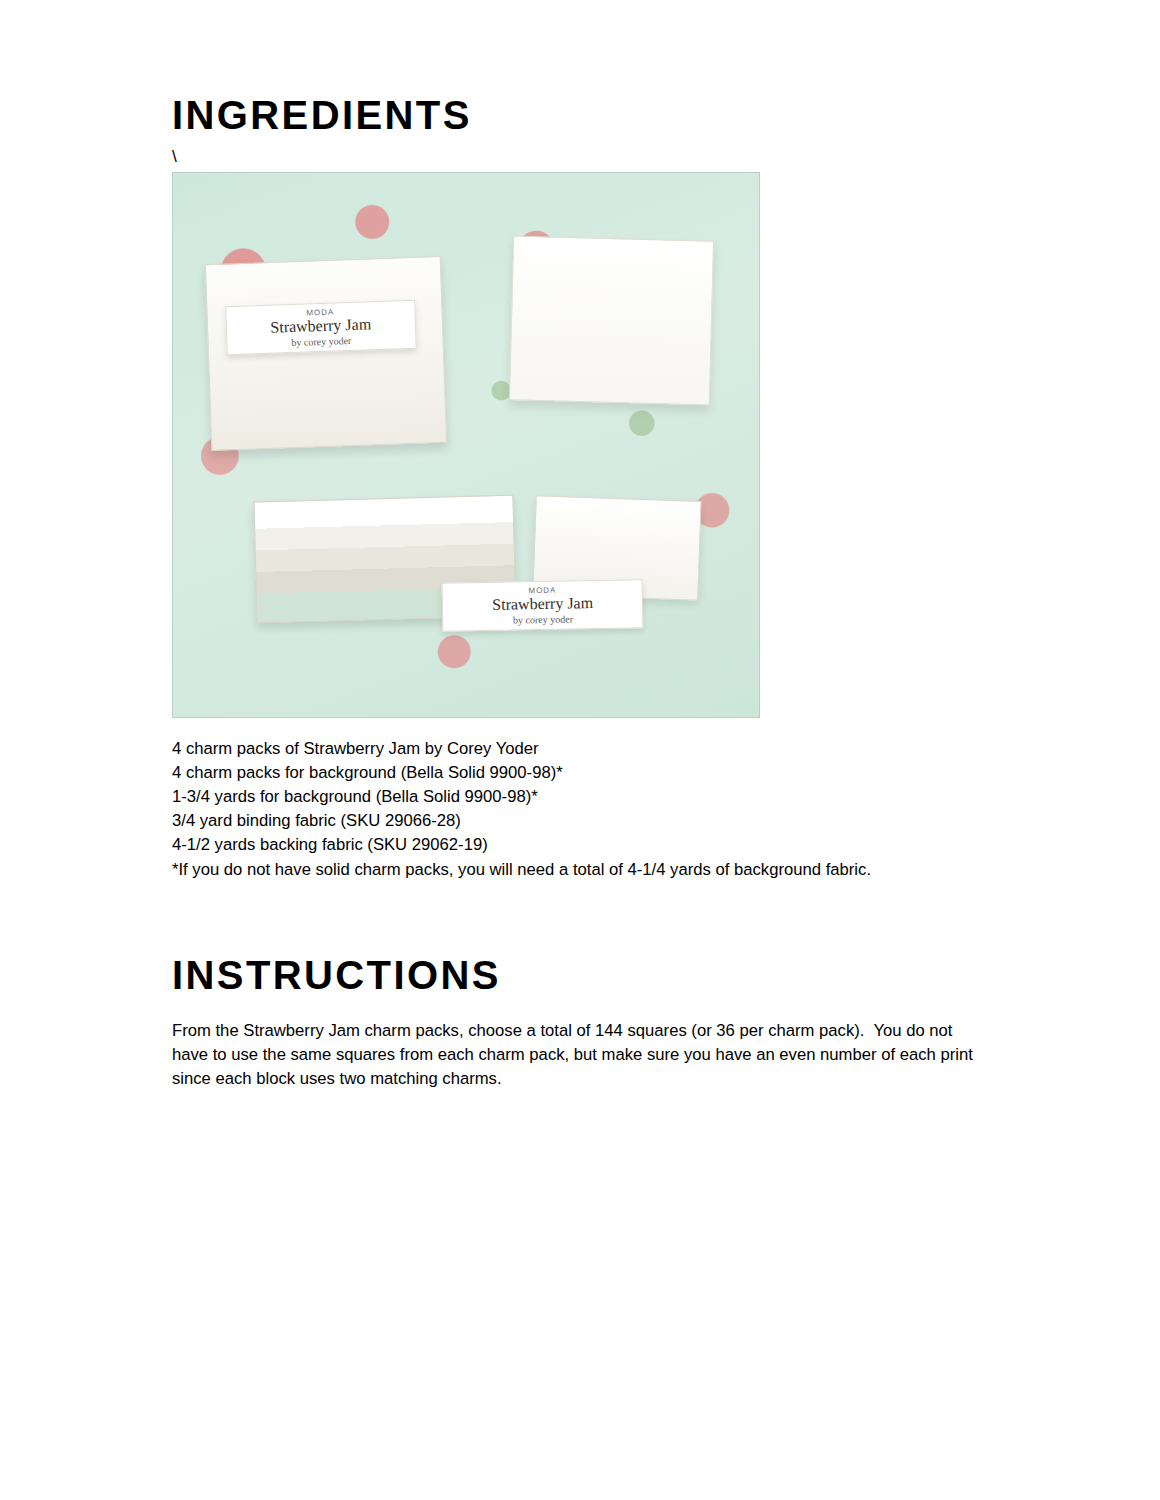Ingredients
\
moda Strawberry Jam by corey yoder
moda BELLA SOLIDS by moda
moda Strawberry Jam by corey yoder
4 charm packs of Strawberry Jam by Corey Yoder
4 charm packs for background (Bella Solid 9900-98)*
1-3/4 yards for background (Bella Solid 9900-98)*
3/4 yard binding fabric (SKU 29066-28)
4-1/2 yards backing fabric (SKU 29062-19)
*If you do not have solid charm packs, you will need a total of 4-1/4 yards of background fabric.
Instructions
From the Strawberry Jam charm packs, choose a total of 144 squares (or 36 per charm pack). You do not have to use the same squares from each charm pack, but make sure you have an even number of each print since each block uses two matching charms.